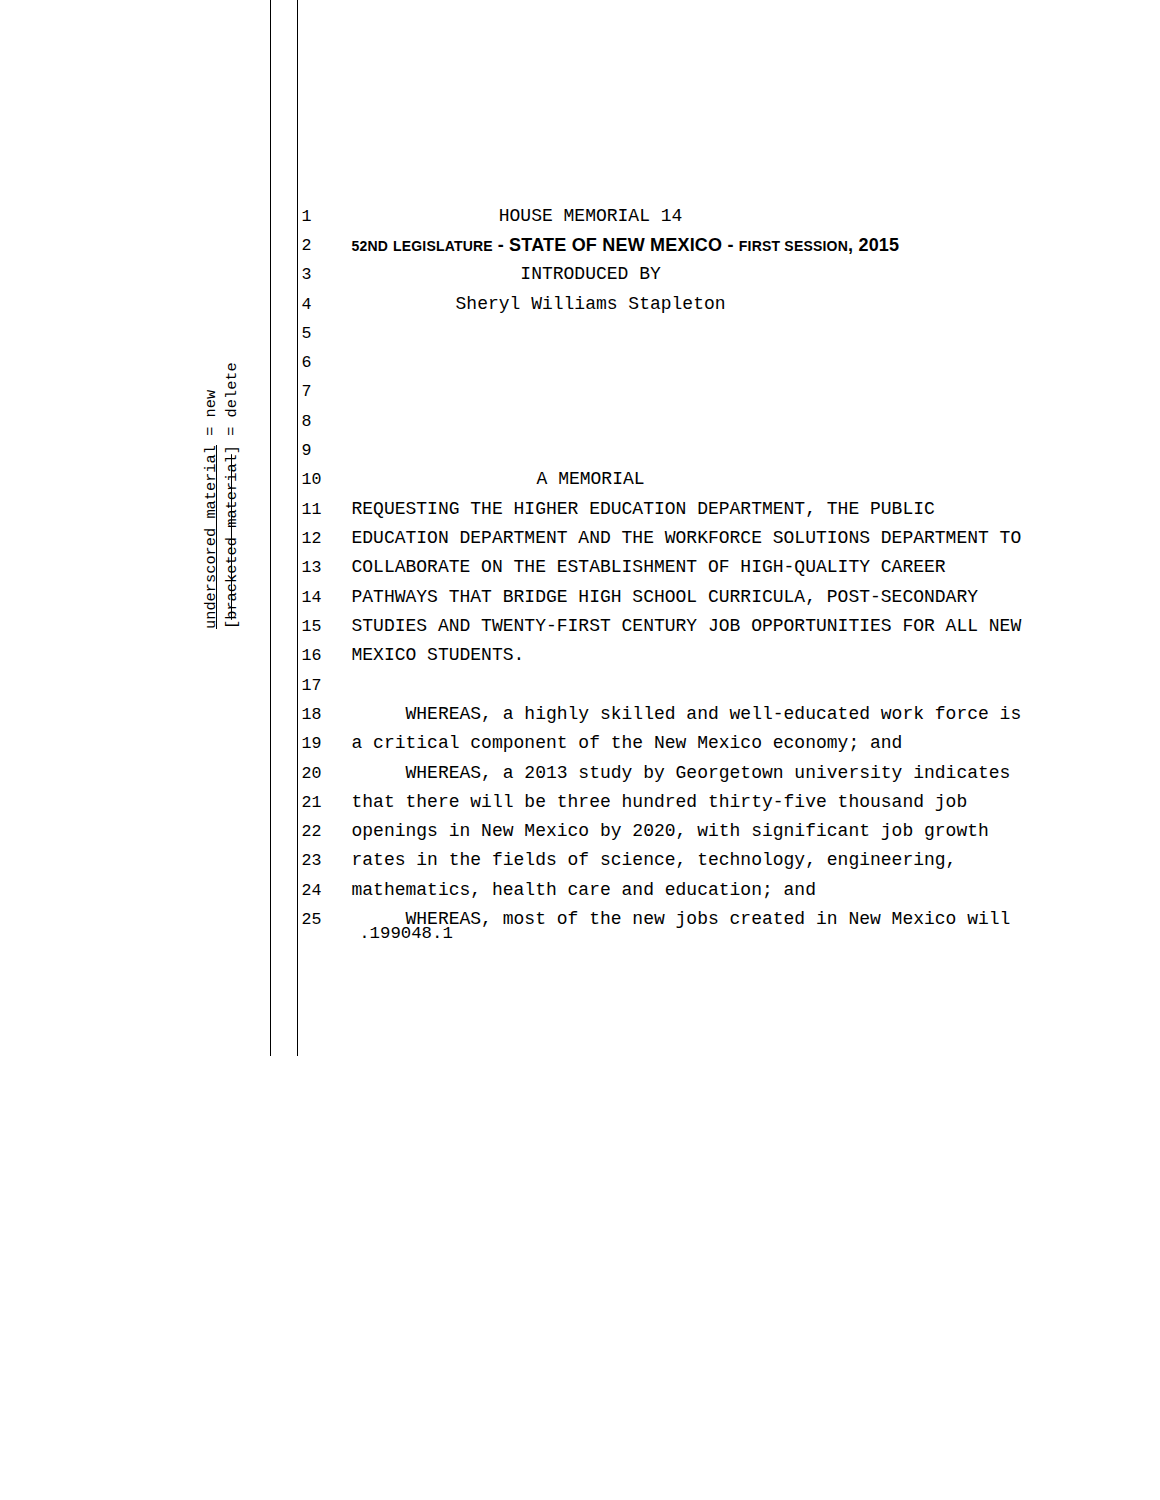underscored material = new
[bracketed material] = delete
1
HOUSE MEMORIAL 14
2
52 ND LEGISLATURE - STATE OF NEW MEXICO - FIRST SESSION, 2015
3
INTRODUCED BY
4
Sheryl Williams Stapleton
5
6
7
8
9
10
A MEMORIAL
11
REQUESTING THE HIGHER EDUCATION DEPARTMENT, THE PUBLIC
12
EDUCATION DEPARTMENT AND THE WORKFORCE SOLUTIONS DEPARTMENT TO
13
COLLABORATE ON THE ESTABLISHMENT OF HIGH-QUALITY CAREER
14
PATHWAYS THAT BRIDGE HIGH SCHOOL CURRICULA, POST-SECONDARY
15
STUDIES AND TWENTY-FIRST CENTURY JOB OPPORTUNITIES FOR ALL NEW
16
MEXICO STUDENTS.
17
18
WHEREAS, a highly skilled and well-educated work force is
19
a critical component of the New Mexico economy; and
20
WHEREAS, a 2013 study by Georgetown university indicates
21
that there will be three hundred thirty-five thousand job
22
openings in New Mexico by 2020, with significant job growth
23
rates in the fields of science, technology, engineering,
24
mathematics, health care and education; and
25
WHEREAS, most of the new jobs created in New Mexico will
.199048.1